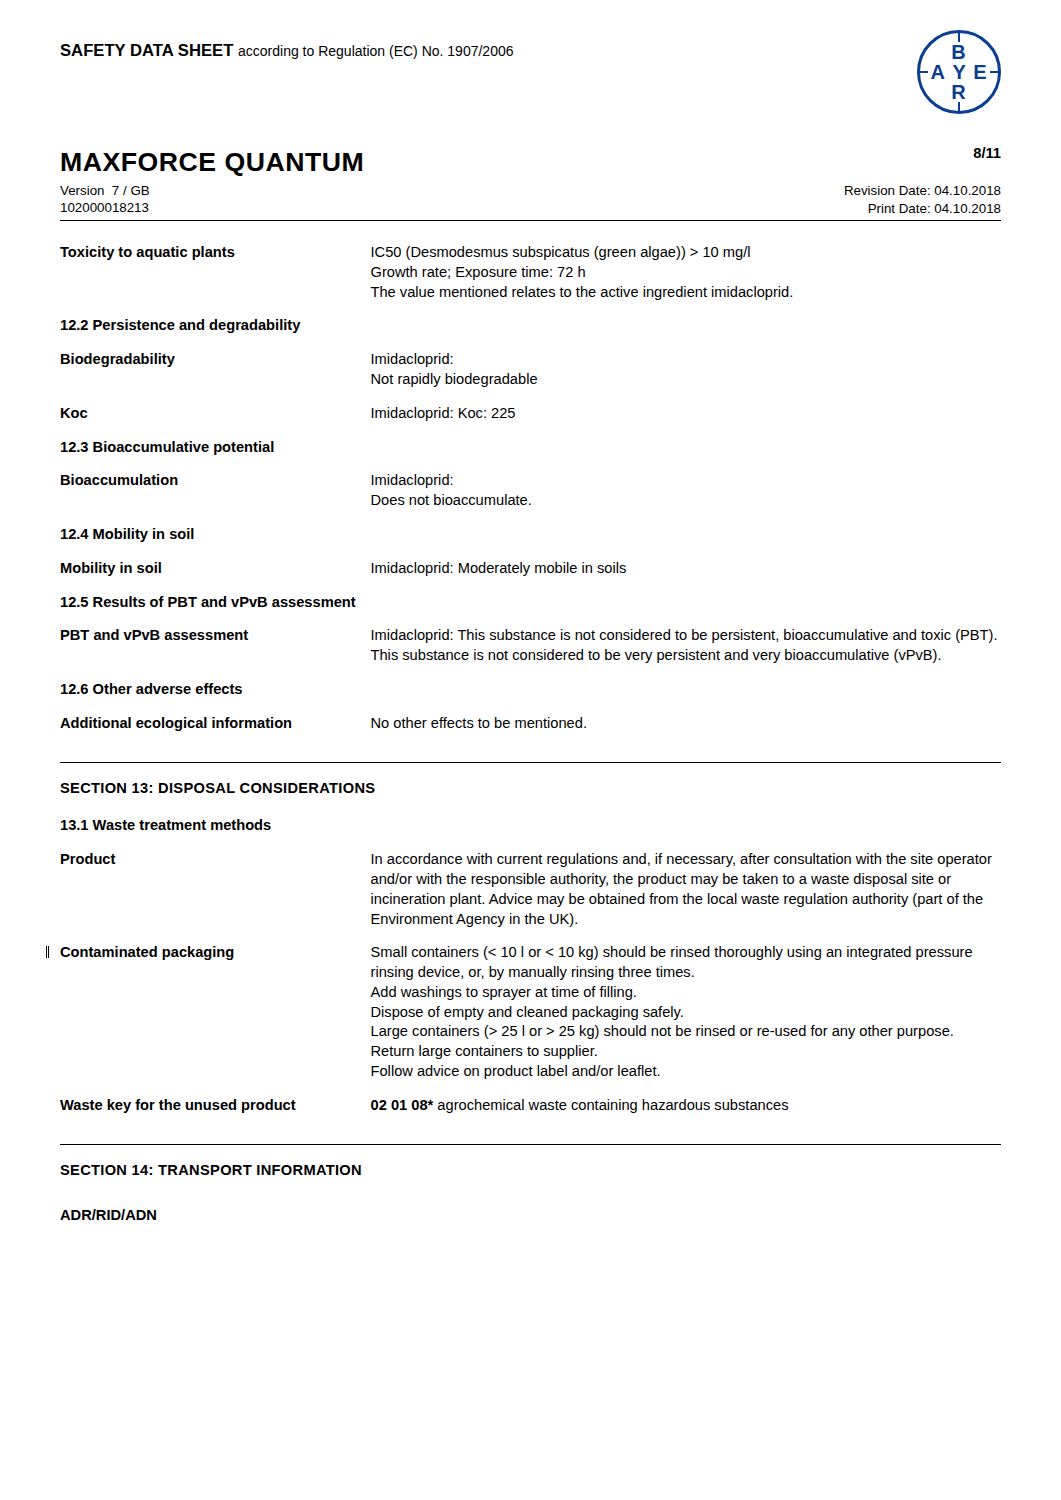B A Y E R
SAFETY DATA SHEET according to Regulation (EC) No. 1907/2006
MAXFORCE QUANTUM
8/11
Version 7 / GB
102000018213
Revision Date: 04.10.2018
Print Date: 04.10.2018
| Toxicity to aquatic plants | IC50 (Desmodesmus subspicatus (green algae)) > 10 mg/l Growth rate; Exposure time: 72 h The value mentioned relates to the active ingredient imidacloprid. |
| 12.2 Persistence and degradability |
| Biodegradability | Imidacloprid: Not rapidly biodegradable |
| Koc | Imidacloprid: Koc: 225 |
| 12.3 Bioaccumulative potential |
| Bioaccumulation | Imidacloprid: Does not bioaccumulate. |
| 12.4 Mobility in soil |
| Mobility in soil | Imidacloprid: Moderately mobile in soils |
| 12.5 Results of PBT and vPvB assessment |
| PBT and vPvB assessment | Imidacloprid: This substance is not considered to be persistent, bioaccumulative and toxic (PBT). This substance is not considered to be very persistent and very bioaccumulative (vPvB). |
| 12.6 Other adverse effects |
| Additional ecological information | No other effects to be mentioned. |
SECTION 13: DISPOSAL CONSIDERATIONS
| 13.1 Waste treatment methods |
| Product | In accordance with current regulations and, if necessary, after consultation with the site operator and/or with the responsible authority, the product may be taken to a waste disposal site or incineration plant. Advice may be obtained from the local waste regulation authority (part of the Environment Agency in the UK). |
| Contaminated packaging | Small containers (< 10 l or < 10 kg) should be rinsed thoroughly using an integrated pressure rinsing device, or, by manually rinsing three times. Add washings to sprayer at time of filling. Dispose of empty and cleaned packaging safely. Large containers (> 25 l or > 25 kg) should not be rinsed or re-used for any other purpose. Return large containers to supplier. Follow advice on product label and/or leaflet. |
| Waste key for the unused product | 02 01 08* agrochemical waste containing hazardous substances |
SECTION 14: TRANSPORT INFORMATION
ADR/RID/ADN